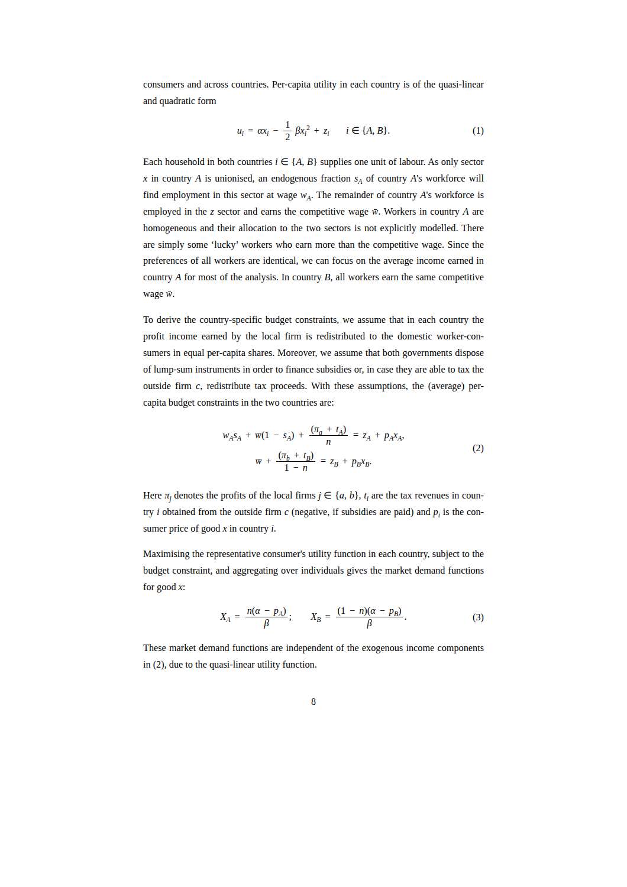consumers and across countries. Per-capita utility in each country is of the quasi-linear and quadratic form
ui = αxi − 12 βxi2 + zi i ∈ {A, B}.
(1)
Each household in both countries i ∈ {A, B} supplies one unit of labour. As only sector x in country A is unionised, an endogenous fraction sA of country A's workforce will find employment in this sector at wage wA. The remainder of country A's workforce is employed in the z sector and earns the competitive wage w̄. Workers in country A are homogeneous and their allocation to the two sectors is not explicitly modelled. There are simply some ‘lucky’ workers who earn more than the competitive wage. Since the preferences of all workers are identical, we can focus on the average income earned in country A for most of the analysis. In country B, all workers earn the same competitive wage w̄.
To derive the country-specific budget constraints, we assume that in each country the profit income earned by the local firm is redistributed to the domestic worker-consumers in equal per-capita shares. Moreover, we assume that both governments dispose of lump-sum instruments in order to finance subsidies or, in case they are able to tax the outside firm c, redistribute tax proceeds. With these assumptions, the (average) per-capita budget constraints in the two countries are:
wAsA + w̄(1 − sA) + (πa + tA) n = zA + pAxA,
w̄ + (πb + tB) 1 − n = zB + pBxB.
(2)
Here πj denotes the profits of the local firms j ∈ {a, b}, ti are the tax revenues in country i obtained from the outside firm c (negative, if subsidies are paid) and pi is the consumer price of good x in country i.
Maximising the representative consumer's utility function in each country, subject to the budget constraint, and aggregating over individuals gives the market demand functions for good x:
XA = n(α − pA) β; XB = (1 − n)(α − pB) β.
(3)
These market demand functions are independent of the exogenous income components in (2), due to the quasi-linear utility function.
8